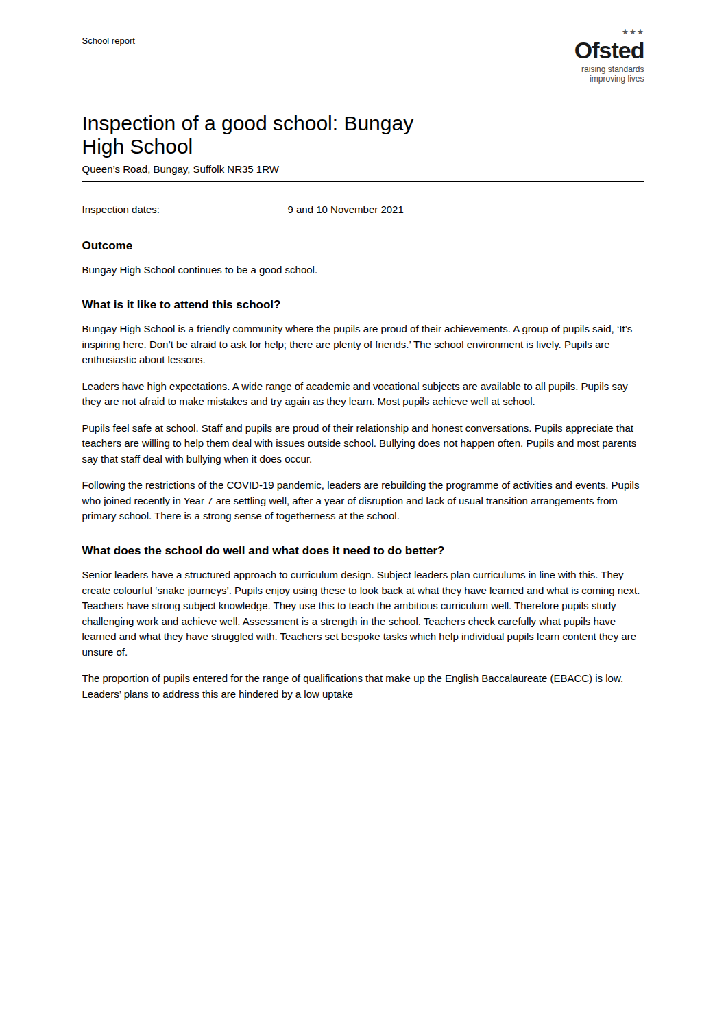School report
★★★
Ofsted
raising standards
improving lives
Inspection of a good school: Bungay
High School
Queen’s Road, Bungay, Suffolk NR35 1RW
Inspection dates:
9 and 10 November 2021
Outcome
Bungay High School continues to be a good school.
What is it like to attend this school?
Bungay High School is a friendly community where the pupils are proud of their achievements. A group of pupils said, ‘It’s inspiring here. Don’t be afraid to ask for help; there are plenty of friends.’ The school environment is lively. Pupils are enthusiastic about lessons.
Leaders have high expectations. A wide range of academic and vocational subjects are available to all pupils. Pupils say they are not afraid to make mistakes and try again as they learn. Most pupils achieve well at school.
Pupils feel safe at school. Staff and pupils are proud of their relationship and honest conversations. Pupils appreciate that teachers are willing to help them deal with issues outside school. Bullying does not happen often. Pupils and most parents say that staff deal with bullying when it does occur.
Following the restrictions of the COVID-19 pandemic, leaders are rebuilding the programme of activities and events. Pupils who joined recently in Year 7 are settling well, after a year of disruption and lack of usual transition arrangements from primary school. There is a strong sense of togetherness at the school.
What does the school do well and what does it need to do better?
Senior leaders have a structured approach to curriculum design. Subject leaders plan curriculums in line with this. They create colourful ‘snake journeys’. Pupils enjoy using these to look back at what they have learned and what is coming next. Teachers have strong subject knowledge. They use this to teach the ambitious curriculum well. Therefore pupils study challenging work and achieve well. Assessment is a strength in the school. Teachers check carefully what pupils have learned and what they have struggled with. Teachers set bespoke tasks which help individual pupils learn content they are unsure of.
The proportion of pupils entered for the range of qualifications that make up the English Baccalaureate (EBACC) is low. Leaders’ plans to address this are hindered by a low uptake